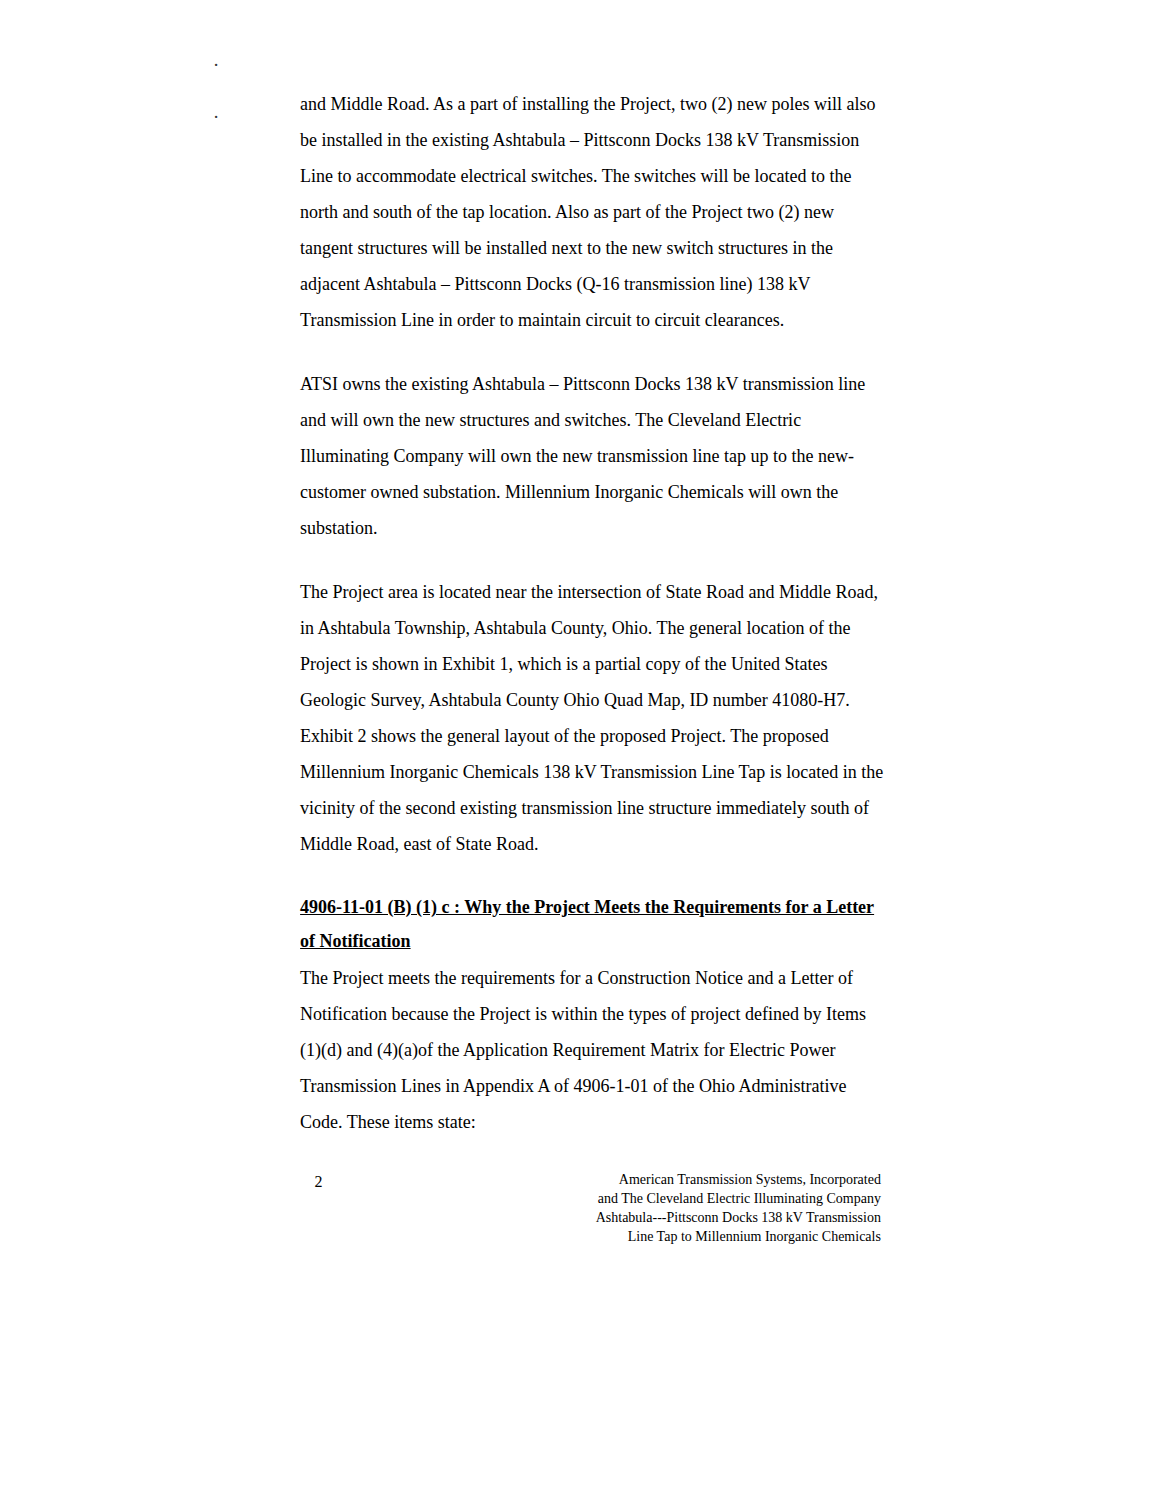.
.
and Middle Road. As a part of installing the Project, two (2) new poles will also be installed in the existing Ashtabula – Pittsconn Docks 138 kV Transmission Line to accommodate electrical switches. The switches will be located to the north and south of the tap location. Also as part of the Project two (2) new tangent structures will be installed next to the new switch structures in the adjacent Ashtabula – Pittsconn Docks (Q-16 transmission line) 138 kV Transmission Line in order to maintain circuit to circuit clearances.
ATSI owns the existing Ashtabula – Pittsconn Docks 138 kV transmission line and will own the new structures and switches. The Cleveland Electric Illuminating Company will own the new transmission line tap up to the new-customer owned substation. Millennium Inorganic Chemicals will own the substation.
The Project area is located near the intersection of State Road and Middle Road, in Ashtabula Township, Ashtabula County, Ohio. The general location of the Project is shown in Exhibit 1, which is a partial copy of the United States Geologic Survey, Ashtabula County Ohio Quad Map, ID number 41080-H7. Exhibit 2 shows the general layout of the proposed Project. The proposed Millennium Inorganic Chemicals 138 kV Transmission Line Tap is located in the vicinity of the second existing transmission line structure immediately south of Middle Road, east of State Road.
4906-11-01 (B) (1) c : Why the Project Meets the Requirements for a Letter of Notification
The Project meets the requirements for a Construction Notice and a Letter of Notification because the Project is within the types of project defined by Items (1)(d) and (4)(a)of the Application Requirement Matrix for Electric Power Transmission Lines in Appendix A of 4906-1-01 of the Ohio Administrative Code. These items state:
2
American Transmission Systems, Incorporated
and The Cleveland Electric Illuminating Company
Ashtabula---Pittsconn Docks 138 kV Transmission
Line Tap to Millennium Inorganic Chemicals